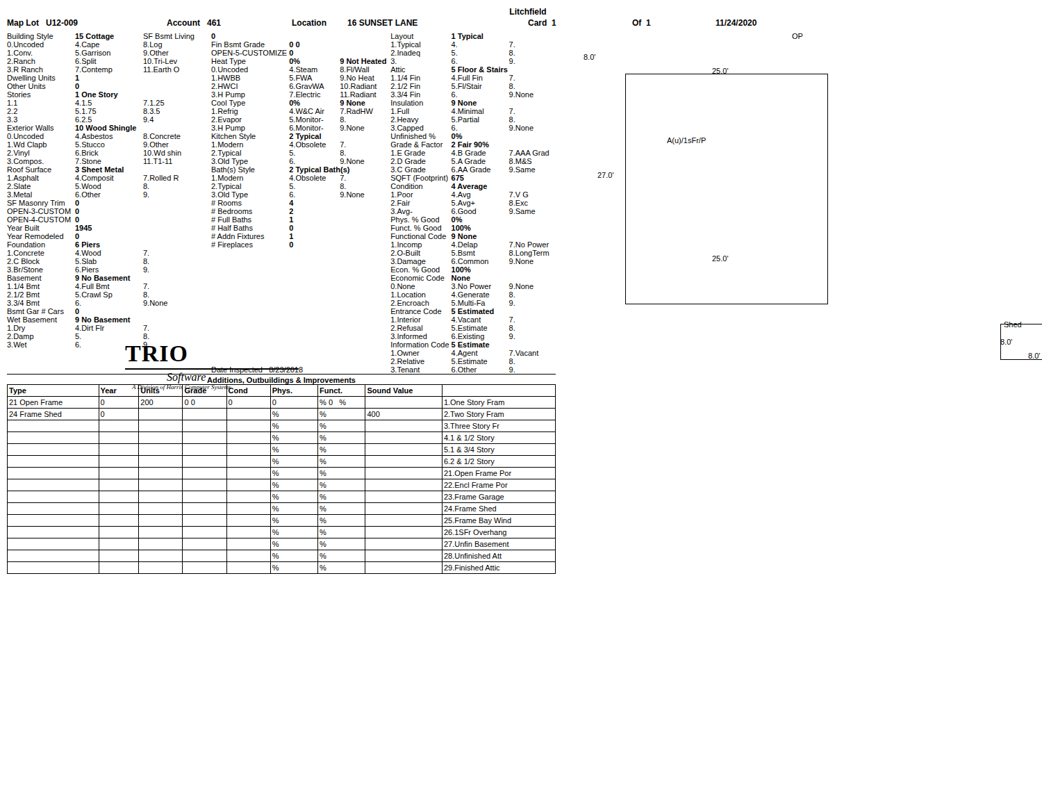Litchfield
Map Lot U12-009
Account 461
Location
16 SUNSET LANE
Card 1
Of 1
11/24/2020
| Building Style | 15 Cottage | SF Bsmt Living | 0 | | | Layout | 1 Typical |
| 0.Uncoded | 4.Cape | 8.Log | Fin Bsmt Grade | 0 0 | | 1.Typical | 4. | 7. |
| 1.Conv. | 5.Garrison | 9.Other | OPEN-5-CUSTOMIZE | 0 | | 2.Inadeq | 5. | 8. |
| 2.Ranch | 6.Split | 10.Tri-Lev | Heat Type | 0% | 9 Not Heated | 3. | 6. | 9. |
| 3.R Ranch | 7.Contemp | 11.Earth O | 0.Uncoded | 4.Steam | 8.Fl/Wall | Attic | 5 Floor & Stairs |
| Dwelling Units | 1 | | 1.HWBB | 5.FWA | 9.No Heat | 1.1/4 Fin | 4.Full Fin | 7. |
| Other Units | 0 | | 2.HWCI | 6.GravWA | 10.Radiant | 2.1/2 Fin | 5.Fl/Stair | 8. |
| Stories | 1 One Story | | 3.H Pump | 7.Electric | 11.Radiant | 3.3/4 Fin | 6. | 9.None |
| 1.1 | 4.1.5 | 7.1.25 | Cool Type | 0% | 9 None | Insulation | 9 None |
| 2.2 | 5.1.75 | 8.3.5 | 1.Refrig | 4.W&C Air | 7.RadHW | 1.Full | 4.Minimal | 7. |
| 3.3 | 6.2.5 | 9.4 | 2.Evapor | 5.Monitor- | 8. | 2.Heavy | 5.Partial | 8. |
| Exterior Walls | 10 Wood Shingle | 3.H Pump | 6.Monitor- | 9.None | 3.Capped | 6. | 9.None |
| 0.Uncoded | 4.Asbestos | 8.Concrete | Kitchen Style | 2 Typical | Unfinished % | 0% | |
| 1.Wd Clapb | 5.Stucco | 9.Other | 1.Modern | 4.Obsolete | 7. | Grade & Factor | 2 Fair 90% |
| 2.Vinyl | 6.Brick | 10.Wd shin | 2.Typical | 5. | 8. | 1.E Grade | 4.B Grade | 7.AAA Grad |
| 3.Compos. | 7.Stone | 11.T1-11 | 3.Old Type | 6. | 9.None | 2.D Grade | 5.A Grade | 8.M&S |
| Roof Surface | 3 Sheet Metal | Bath(s) Style | 2 Typical Bath(s) | 3.C Grade | 6.AA Grade | 9.Same |
| 1.Asphalt | 4.Composit | 7.Rolled R | 1.Modern | 4.Obsolete | 7. | SQFT (Footprint) | 675 | |
| 2.Slate | 5.Wood | 8. | 2.Typical | 5. | 8. | Condition | 4 Average |
| 3.Metal | 6.Other | 9. | 3.Old Type | 6. | 9.None | 1.Poor | 4.Avg | 7.V G |
| SF Masonry Trim | 0 | | # Rooms | 4 | | 2.Fair | 5.Avg+ | 8.Exc |
| OPEN-3-CUSTOM | 0 | | # Bedrooms | 2 | | 3.Avg- | 6.Good | 9.Same |
| OPEN-4-CUSTOM | 0 | | # Full Baths | 1 | | Phys. % Good | 0% | |
| Year Built | 1945 | | # Half Baths | 0 | | Funct. % Good | 100% | |
| Year Remodeled | 0 | | # Addn Fixtures | 1 | | Functional Code | 9 None |
| Foundation | 6 Piers | # Fireplaces | 0 | | 1.Incomp | 4.Delap | 7.No Power |
| 1.Concrete | 4.Wood | 7. | | | | 2.O-Built | 5.Bsmt | 8.LongTerm |
| 2.C Block | 5.Slab | 8. | | | | 3.Damage | 6.Common | 9.None |
| 3.Br/Stone | 6.Piers | 9. | | | | Econ. % Good | 100% | |
| Basement | 9 No Basement | | | | Economic Code | None |
| 1.1/4 Bmt | 4.Full Bmt | 7. | | | | 0.None | 3.No Power | 9.None |
| 2.1/2 Bmt | 5.Crawl Sp | 8. | | | | 1.Location | 4.Generate | 8. |
| 3.3/4 Bmt | 6. | 9.None | | | | 2.Encroach | 5.Multi-Fa | 9. |
| Bsmt Gar # Cars | 0 | | | | | Entrance Code | 5 Estimated |
| Wet Basement | 9 No Basement | | | | 1.Interior | 4.Vacant | 7. |
| 1.Dry | 4.Dirt Flr | 7. | | | | 2.Refusal | 5.Estimate | 8. |
| 2.Damp | 5. | 8. | | | | 3.Informed | 6.Existing | 9. |
| 3.Wet | 6. | 9. | | | | Information Code | 5 Estimate |
| | | | | | | 1.Owner | 4.Agent | 7.Vacant |
| | | | | | | 2.Relative | 5.Estimate | 8. |
| | | | Date Inspected 8/23/2018 | 3.Tenant | 6.Other | 9. |
Additions, Outbuildings & Improvements
| Type | Year | Units | Grade | Cond | Phys. | Funct. | Sound Value | |
| --- | --- | --- | --- | --- | --- | --- | --- | --- |
| 21 Open Frame | 0 | 200 | 0 0 | 0 | 0 | % 0 % | | 1.One Story Fram |
| 24 Frame Shed | 0 | | | | % | % | 400 | 2.Two Story Fram |
| | | | | | % | % | | 3.Three Story Fr |
| | | | | | % | % | | 4.1 & 1/2 Story |
| | | | | | % | % | | 5.1 & 3/4 Story |
| | | | | | % | % | | 6.2 & 1/2 Story |
| | | | | | % | % | | 21.Open Frame Por |
| | | | | | % | % | | 22.Encl Frame Por |
| | | | | | % | % | | 23.Frame Garage |
| | | | | | % | % | | 24.Frame Shed |
| | | | | | % | % | | 25.Frame Bay Wind |
| | | | | | % | % | | 26.1SFr Overhang |
| | | | | | % | % | | 27.Unfin Basement |
| | | | | | % | % | | 28.Unfinished Att |
| | | | | | % | % | | 29.Finished Attic |
TRIO
Software
A Division of Harris Computer Systems
OP
8.0'
25.0'
A(u)/1sFr/P
27.0'
25.0'
Shed
8.0'
8.0'